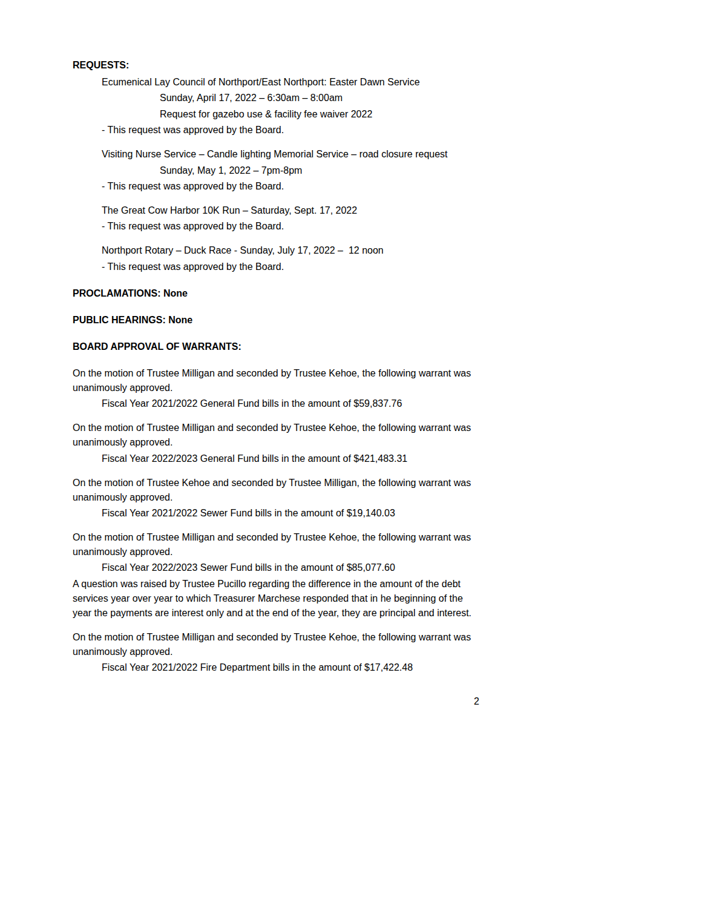REQUESTS:
Ecumenical Lay Council of Northport/East Northport: Easter Dawn Service
Sunday, April 17, 2022 – 6:30am – 8:00am
Request for gazebo use & facility fee waiver 2022
- This request was approved by the Board.
Visiting Nurse Service – Candle lighting Memorial Service – road closure request
Sunday, May 1, 2022 – 7pm-8pm
- This request was approved by the Board.
The Great Cow Harbor 10K Run – Saturday, Sept. 17, 2022
- This request was approved by the Board.
Northport Rotary – Duck Race - Sunday, July 17, 2022 – 12 noon
- This request was approved by the Board.
PROCLAMATIONS: None
PUBLIC HEARINGS: None
BOARD APPROVAL OF WARRANTS:
On the motion of Trustee Milligan and seconded by Trustee Kehoe, the following warrant was unanimously approved.
Fiscal Year 2021/2022 General Fund bills in the amount of $59,837.76
On the motion of Trustee Milligan and seconded by Trustee Kehoe, the following warrant was unanimously approved.
Fiscal Year 2022/2023 General Fund bills in the amount of $421,483.31
On the motion of Trustee Kehoe and seconded by Trustee Milligan, the following warrant was unanimously approved.
Fiscal Year 2021/2022 Sewer Fund bills in the amount of $19,140.03
On the motion of Trustee Milligan and seconded by Trustee Kehoe, the following warrant was unanimously approved.
Fiscal Year 2022/2023 Sewer Fund bills in the amount of $85,077.60
A question was raised by Trustee Pucillo regarding the difference in the amount of the debt services year over year to which Treasurer Marchese responded that in he beginning of the year the payments are interest only and at the end of the year, they are principal and interest.
On the motion of Trustee Milligan and seconded by Trustee Kehoe, the following warrant was unanimously approved.
Fiscal Year 2021/2022 Fire Department bills in the amount of $17,422.48
2